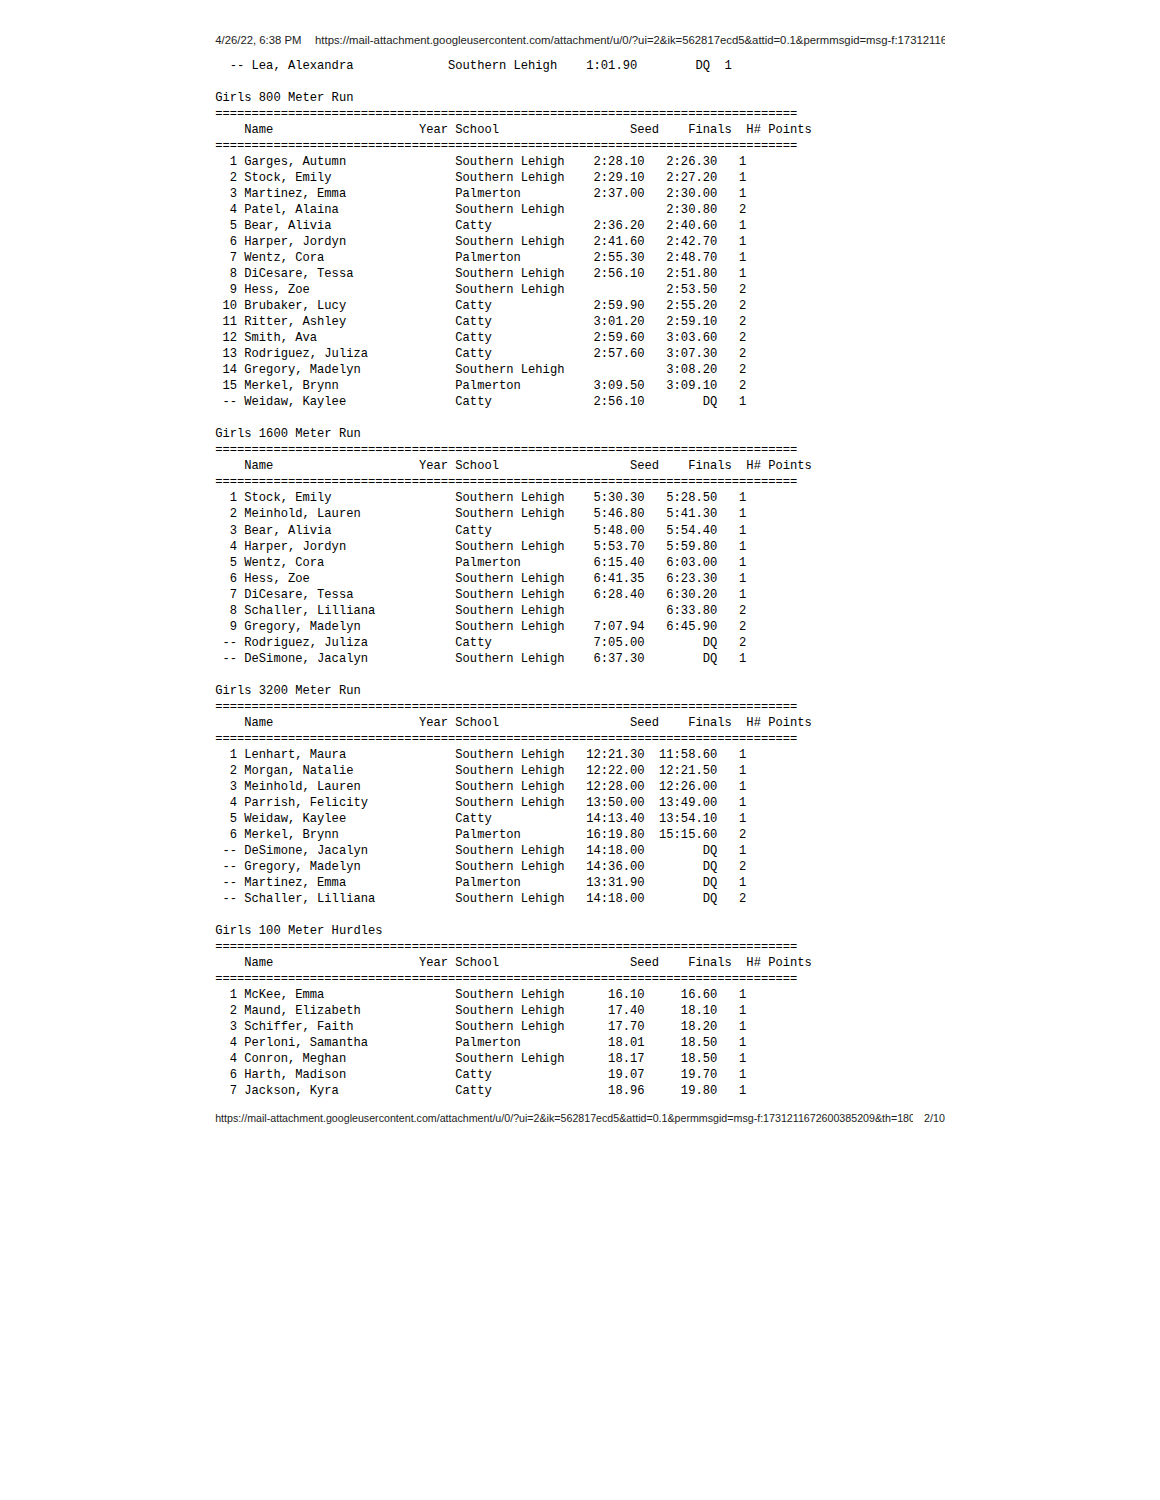4/26/22, 6:38 PM https://mail-attachment.googleusercontent.com/attachment/u/0/?ui=2&ik=562817ecd5&attid=0.1&permmsgid=msg-f:17312116726…
  -- Lea, Alexandra             Southern Lehigh    1:01.90        DQ  1

Girls 800 Meter Run
================================================================================
    Name                    Year School                  Seed    Finals  H# Points
================================================================================
  1 Garges, Autumn               Southern Lehigh    2:28.10   2:26.30   1
  2 Stock, Emily                 Southern Lehigh    2:29.10   2:27.20   1
  3 Martinez, Emma               Palmerton          2:37.00   2:30.00   1
  4 Patel, Alaina                Southern Lehigh              2:30.80   2
  5 Bear, Alivia                 Catty              2:36.20   2:40.60   1
  6 Harper, Jordyn               Southern Lehigh    2:41.60   2:42.70   1
  7 Wentz, Cora                  Palmerton          2:55.30   2:48.70   1
  8 DiCesare, Tessa              Southern Lehigh    2:56.10   2:51.80   1
  9 Hess, Zoe                    Southern Lehigh              2:53.50   2
 10 Brubaker, Lucy               Catty              2:59.90   2:55.20   2
 11 Ritter, Ashley               Catty              3:01.20   2:59.10   2
 12 Smith, Ava                   Catty              2:59.60   3:03.60   2
 13 Rodriguez, Juliza            Catty              2:57.60   3:07.30   2
 14 Gregory, Madelyn             Southern Lehigh              3:08.20   2
 15 Merkel, Brynn                Palmerton          3:09.50   3:09.10   2
 -- Weidaw, Kaylee               Catty              2:56.10        DQ   1

Girls 1600 Meter Run
================================================================================
    Name                    Year School                  Seed    Finals  H# Points
================================================================================
  1 Stock, Emily                 Southern Lehigh    5:30.30   5:28.50   1
  2 Meinhold, Lauren             Southern Lehigh    5:46.80   5:41.30   1
  3 Bear, Alivia                 Catty              5:48.00   5:54.40   1
  4 Harper, Jordyn               Southern Lehigh    5:53.70   5:59.80   1
  5 Wentz, Cora                  Palmerton          6:15.40   6:03.00   1
  6 Hess, Zoe                    Southern Lehigh    6:41.35   6:23.30   1
  7 DiCesare, Tessa              Southern Lehigh    6:28.40   6:30.20   1
  8 Schaller, Lilliana           Southern Lehigh              6:33.80   2
  9 Gregory, Madelyn             Southern Lehigh    7:07.94   6:45.90   2
 -- Rodriguez, Juliza            Catty              7:05.00        DQ   2
 -- DeSimone, Jacalyn            Southern Lehigh    6:37.30        DQ   1

Girls 3200 Meter Run
================================================================================
    Name                    Year School                  Seed    Finals  H# Points
================================================================================
  1 Lenhart, Maura               Southern Lehigh   12:21.30  11:58.60   1
  2 Morgan, Natalie              Southern Lehigh   12:22.00  12:21.50   1
  3 Meinhold, Lauren             Southern Lehigh   12:28.00  12:26.00   1
  4 Parrish, Felicity            Southern Lehigh   13:50.00  13:49.00   1
  5 Weidaw, Kaylee               Catty             14:13.40  13:54.10   1
  6 Merkel, Brynn                Palmerton         16:19.80  15:15.60   2
 -- DeSimone, Jacalyn            Southern Lehigh   14:18.00        DQ   1
 -- Gregory, Madelyn             Southern Lehigh   14:36.00        DQ   2
 -- Martinez, Emma               Palmerton         13:31.90        DQ   1
 -- Schaller, Lilliana           Southern Lehigh   14:18.00        DQ   2

Girls 100 Meter Hurdles
================================================================================
    Name                    Year School                  Seed    Finals  H# Points
================================================================================
  1 McKee, Emma                  Southern Lehigh      16.10     16.60   1
  2 Maund, Elizabeth             Southern Lehigh      17.40     18.10   1
  3 Schiffer, Faith              Southern Lehigh      17.70     18.20   1
  4 Perloni, Samantha            Palmerton            18.01     18.50   1
  4 Conron, Meghan               Southern Lehigh      18.17     18.50   1
  6 Harth, Madison               Catty                19.07     19.70   1
  7 Jackson, Kyra                Catty                18.96     19.80   1
https://mail-attachment.googleusercontent.com/attachment/u/0/?ui=2&ik=562817ecd5&attid=0.1&permmsgid=msg-f:1731211672600385209&th=180… 2/10